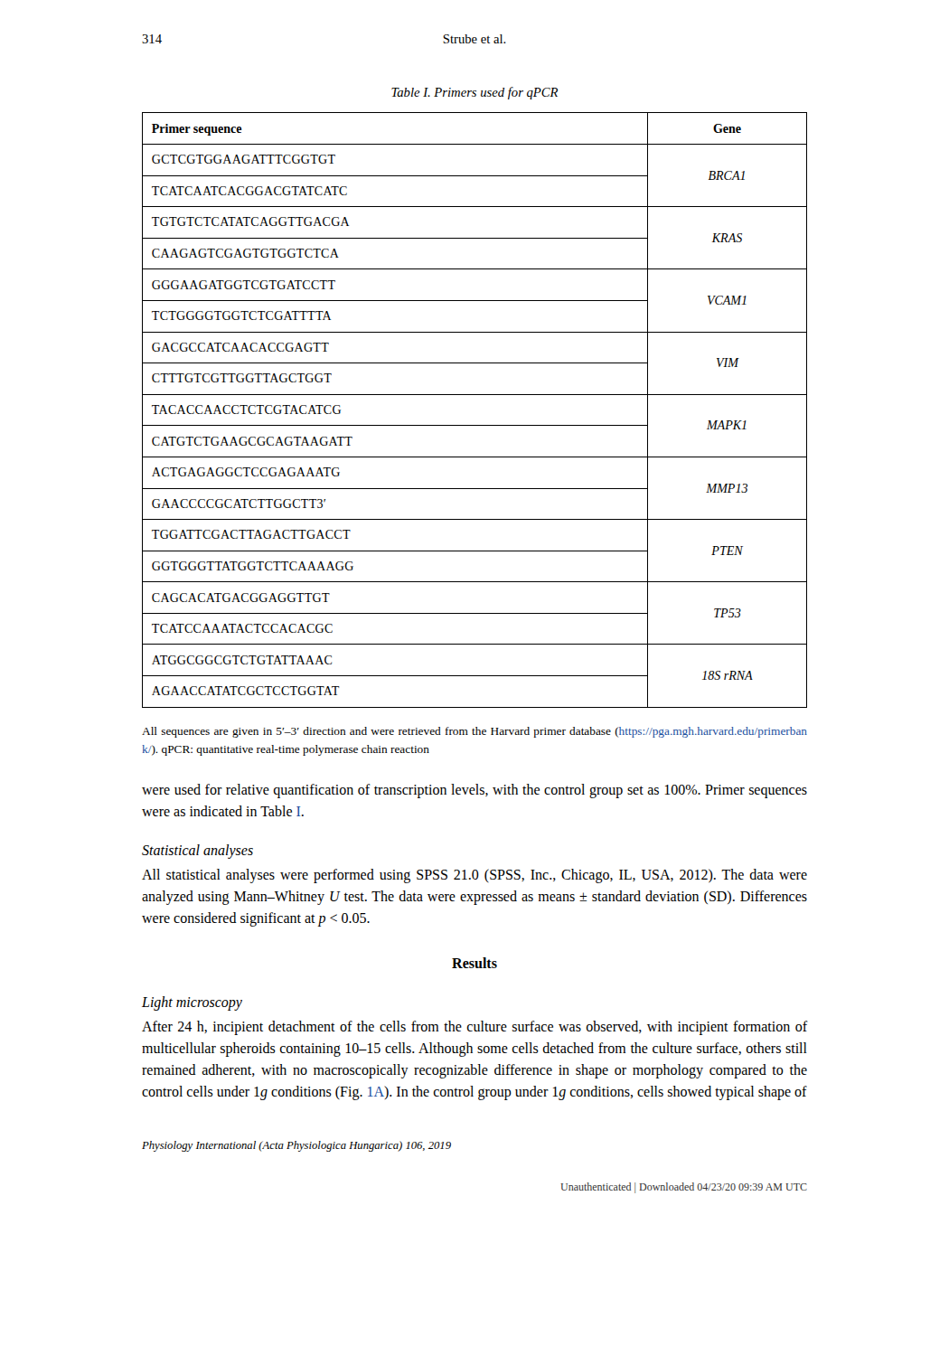314 Strube et al. 314
Table I. Primers used for qPCR
| Primer sequence | Gene |
| --- | --- |
| GCTCGTGGAAGATTTCGGTGT | BRCA1 |
| TCATCAATCACGGACGTATCATC |
| TGTGTCTCATATCAGGTTGACGA | KRAS |
| CAAGAGTCGAGTGTGGTCTCA |
| GGGAAGATGGTCGTGATCCTT | VCAM1 |
| TCTGGGGTGGTCTCGATTTTA |
| GACGCCATCAACACCGAGTT | VIM |
| CTTTGTCGTTGGTTAGCTGGT |
| TACACCAACCTCTCGTACATCG | MAPK1 |
| CATGTCTGAAGCGCAGTAAGATT |
| ACTGAGAGGCTCCGAGAAATG | MMP13 |
| GAACCCCGCATCTTGGCTT3 ′ |
| TGGATTCGACTTAGACTTGACCT | PTEN |
| GGTGGGTTATGGTCTTCAAAAGG |
| CAGCACATGACGGAGGTTGT | TP53 |
| TCATCCAAATACTCCACACGC |
| ATGGCGGCGTCTGTATTAAAC | 18S rRNA |
| AGAACCATATCGCTCCTGGTAT |
All sequences are given in 5′–3′ direction and were retrieved from the Harvard primer database (https://pga.mgh.harvard.edu/primerbank/). qPCR: quantitative real-time polymerase chain reaction
were used for relative quantification of transcription levels, with the control group set as 100%. Primer sequences were as indicated in Table I.
Statistical analyses
All statistical analyses were performed using SPSS 21.0 (SPSS, Inc., Chicago, IL, USA, 2012). The data were analyzed using Mann–Whitney U test. The data were expressed as means ± standard deviation (SD). Differences were considered significant at p < 0.05.
Results
Light microscopy
After 24 h, incipient detachment of the cells from the culture surface was observed, with incipient formation of multicellular spheroids containing 10–15 cells. Although some cells detached from the culture surface, others still remained adherent, with no macroscopically recognizable difference in shape or morphology compared to the control cells under 1g conditions (Fig. 1A). In the control group under 1g conditions, cells showed typical shape of
Physiology International (Acta Physiologica Hungarica) 106, 2019
Unauthenticated | Downloaded 04/23/20 09:39 AM UTC